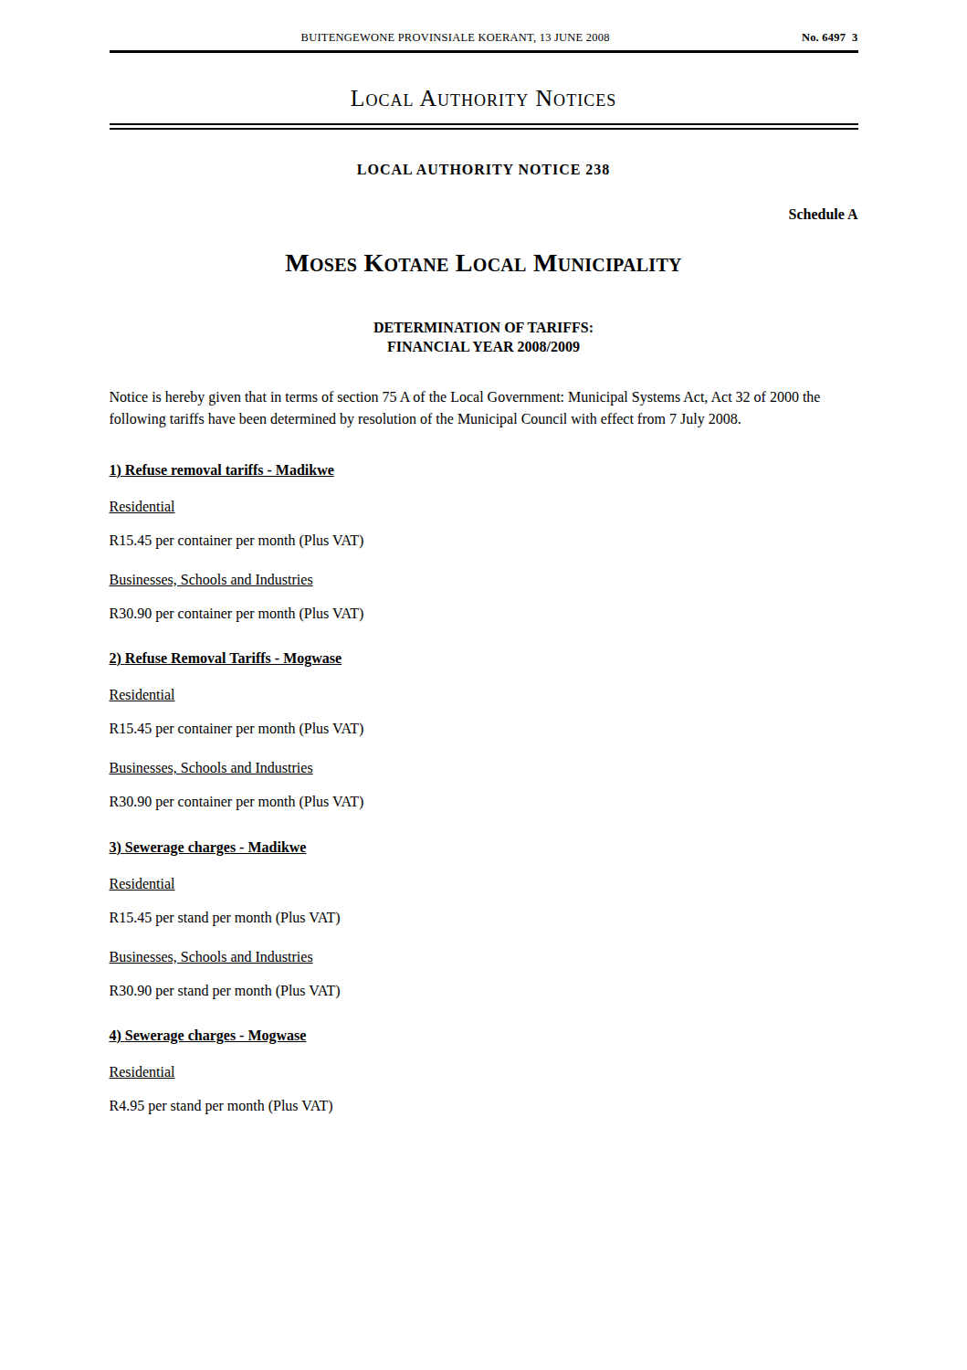BUITENGEWONE PROVINSIALE KOERANT, 13 JUNE 2008 No. 6497 3
Local Authority Notices
LOCAL AUTHORITY NOTICE 238
Schedule A
Moses Kotane Local Municipality
DETERMINATION OF TARIFFS:
FINANCIAL YEAR 2008/2009
Notice is hereby given that in terms of section 75 A of the Local Government: Municipal Systems Act, Act 32 of 2000 the following tariffs have been determined by resolution of the Municipal Council with effect from 7 July 2008.
Refuse removal tariffs - Madikwe
Residential
R15.45 per container per month (Plus VAT)
Businesses, Schools and Industries
R30.90 per container per month (Plus VAT)
Refuse Removal Tariffs - Mogwase
Residential
R15.45 per container per month (Plus VAT)
Businesses, Schools and Industries
R30.90 per container per month (Plus VAT)
Sewerage charges - Madikwe
Residential
R15.45 per stand per month (Plus VAT)
Businesses, Schools and Industries
R30.90 per stand per month (Plus VAT)
Sewerage charges - Mogwase
Residential
R4.95 per stand per month (Plus VAT)